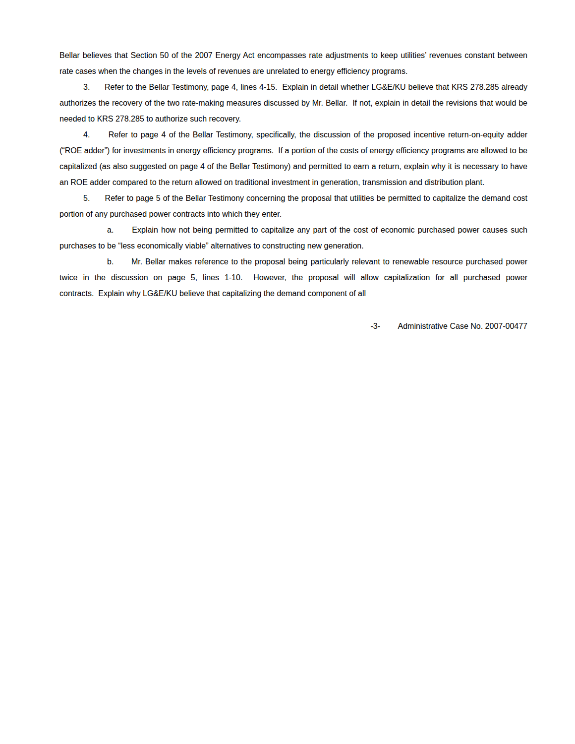Bellar believes that Section 50 of the 2007 Energy Act encompasses rate adjustments to keep utilities’ revenues constant between rate cases when the changes in the levels of revenues are unrelated to energy efficiency programs.
3. Refer to the Bellar Testimony, page 4, lines 4-15. Explain in detail whether LG&E/KU believe that KRS 278.285 already authorizes the recovery of the two rate-making measures discussed by Mr. Bellar. If not, explain in detail the revisions that would be needed to KRS 278.285 to authorize such recovery.
4. Refer to page 4 of the Bellar Testimony, specifically, the discussion of the proposed incentive return-on-equity adder (“ROE adder”) for investments in energy efficiency programs. If a portion of the costs of energy efficiency programs are allowed to be capitalized (as also suggested on page 4 of the Bellar Testimony) and permitted to earn a return, explain why it is necessary to have an ROE adder compared to the return allowed on traditional investment in generation, transmission and distribution plant.
5. Refer to page 5 of the Bellar Testimony concerning the proposal that utilities be permitted to capitalize the demand cost portion of any purchased power contracts into which they enter.
a. Explain how not being permitted to capitalize any part of the cost of economic purchased power causes such purchases to be “less economically viable” alternatives to constructing new generation.
b. Mr. Bellar makes reference to the proposal being particularly relevant to renewable resource purchased power twice in the discussion on page 5, lines 1-10. However, the proposal will allow capitalization for all purchased power contracts. Explain why LG&E/KU believe that capitalizing the demand component of all
-3- Administrative Case No. 2007-00477